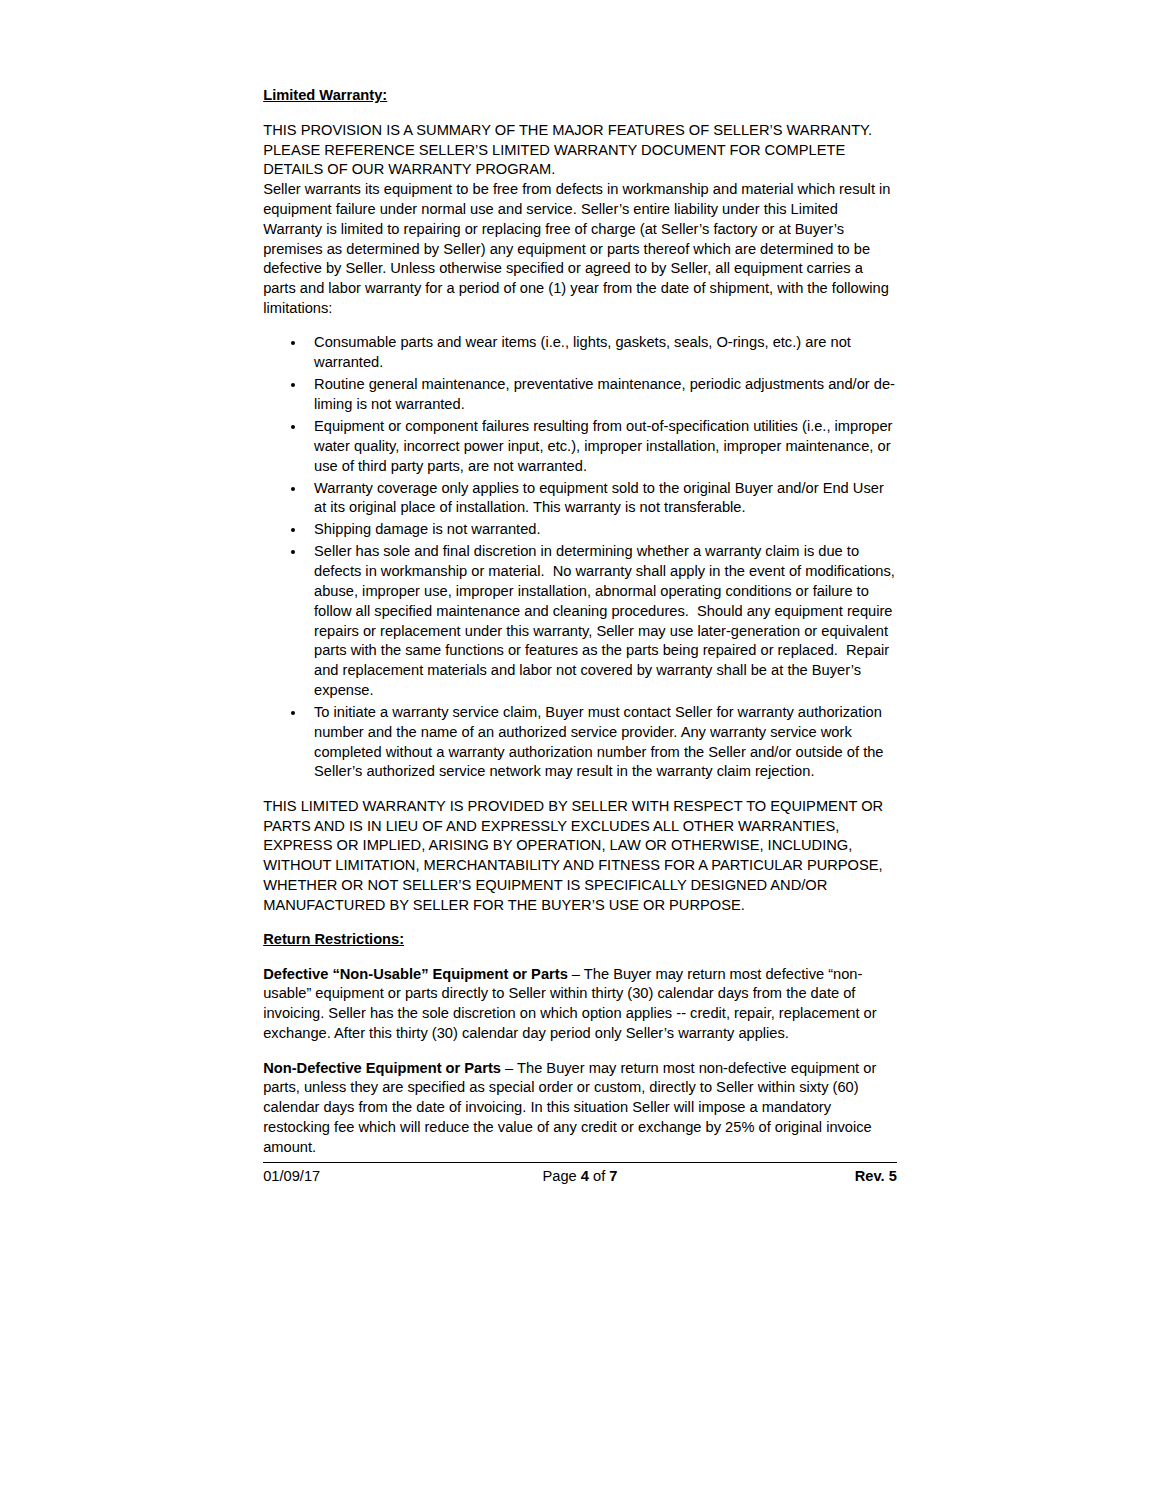Limited Warranty:
THIS PROVISION IS A SUMMARY OF THE MAJOR FEATURES OF SELLER’S WARRANTY. PLEASE REFERENCE SELLER’S LIMITED WARRANTY DOCUMENT FOR COMPLETE DETAILS OF OUR WARRANTY PROGRAM.
Seller warrants its equipment to be free from defects in workmanship and material which result in equipment failure under normal use and service. Seller’s entire liability under this Limited Warranty is limited to repairing or replacing free of charge (at Seller’s factory or at Buyer’s premises as determined by Seller) any equipment or parts thereof which are determined to be defective by Seller. Unless otherwise specified or agreed to by Seller, all equipment carries a parts and labor warranty for a period of one (1) year from the date of shipment, with the following limitations:
Consumable parts and wear items (i.e., lights, gaskets, seals, O-rings, etc.) are not warranted.
Routine general maintenance, preventative maintenance, periodic adjustments and/or de-liming is not warranted.
Equipment or component failures resulting from out-of-specification utilities (i.e., improper water quality, incorrect power input, etc.), improper installation, improper maintenance, or use of third party parts, are not warranted.
Warranty coverage only applies to equipment sold to the original Buyer and/or End User at its original place of installation. This warranty is not transferable.
Shipping damage is not warranted.
Seller has sole and final discretion in determining whether a warranty claim is due to defects in workmanship or material. No warranty shall apply in the event of modifications, abuse, improper use, improper installation, abnormal operating conditions or failure to follow all specified maintenance and cleaning procedures. Should any equipment require repairs or replacement under this warranty, Seller may use later-generation or equivalent parts with the same functions or features as the parts being repaired or replaced. Repair and replacement materials and labor not covered by warranty shall be at the Buyer’s expense.
To initiate a warranty service claim, Buyer must contact Seller for warranty authorization number and the name of an authorized service provider. Any warranty service work completed without a warranty authorization number from the Seller and/or outside of the Seller’s authorized service network may result in the warranty claim rejection.
THIS LIMITED WARRANTY IS PROVIDED BY SELLER WITH RESPECT TO EQUIPMENT OR PARTS AND IS IN LIEU OF AND EXPRESSLY EXCLUDES ALL OTHER WARRANTIES, EXPRESS OR IMPLIED, ARISING BY OPERATION, LAW OR OTHERWISE, INCLUDING, WITHOUT LIMITATION, MERCHANTABILITY AND FITNESS FOR A PARTICULAR PURPOSE, WHETHER OR NOT SELLER’S EQUIPMENT IS SPECIFICALLY DESIGNED AND/OR MANUFACTURED BY SELLER FOR THE BUYER’S USE OR PURPOSE.
Return Restrictions:
Defective “Non-Usable” Equipment or Parts – The Buyer may return most defective “non-usable” equipment or parts directly to Seller within thirty (30) calendar days from the date of invoicing. Seller has the sole discretion on which option applies -- credit, repair, replacement or exchange. After this thirty (30) calendar day period only Seller’s warranty applies.
Non-Defective Equipment or Parts – The Buyer may return most non-defective equipment or parts, unless they are specified as special order or custom, directly to Seller within sixty (60) calendar days from the date of invoicing. In this situation Seller will impose a mandatory restocking fee which will reduce the value of any credit or exchange by 25% of original invoice amount.
| 01/09/17 | Page 4 of 7 | Rev. 5 |